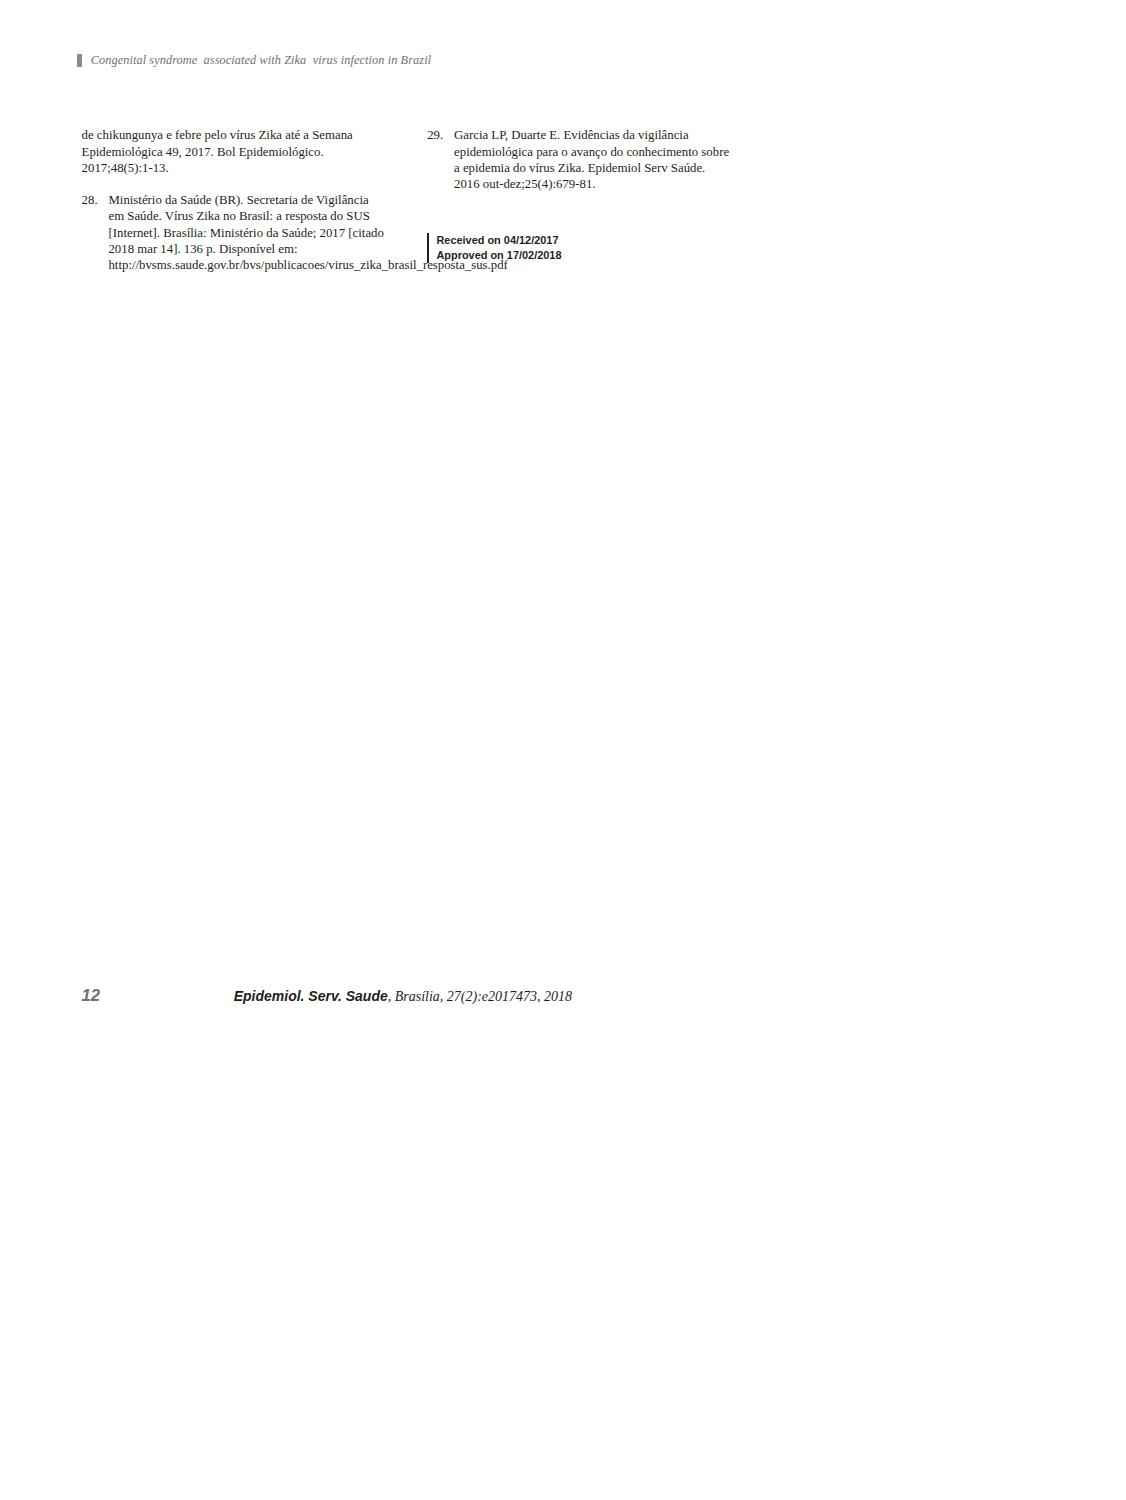Congenital syndrome associated with Zika virus infection in Brazil
de chikungunya e febre pelo vírus Zika até a Semana Epidemiológica 49, 2017. Bol Epidemiológico. 2017;48(5):1-13.
28. Ministério da Saúde (BR). Secretaria de Vigilância em Saúde. Vírus Zika no Brasil: a resposta do SUS [Internet]. Brasília: Ministério da Saúde; 2017 [citado 2018 mar 14]. 136 p. Disponível em: http://bvsms.saude.gov.br/bvs/publicacoes/virus_zika_brasil_resposta_sus.pdf
29. Garcia LP, Duarte E. Evidências da vigilância epidemiológica para o avanço do conhecimento sobre a epidemia do vírus Zika. Epidemiol Serv Saúde. 2016 out-dez;25(4):679-81.
Received on 04/12/2017
Approved on 17/02/2018
12
Epidemiol. Serv. Saude, Brasília, 27(2):e2017473, 2018